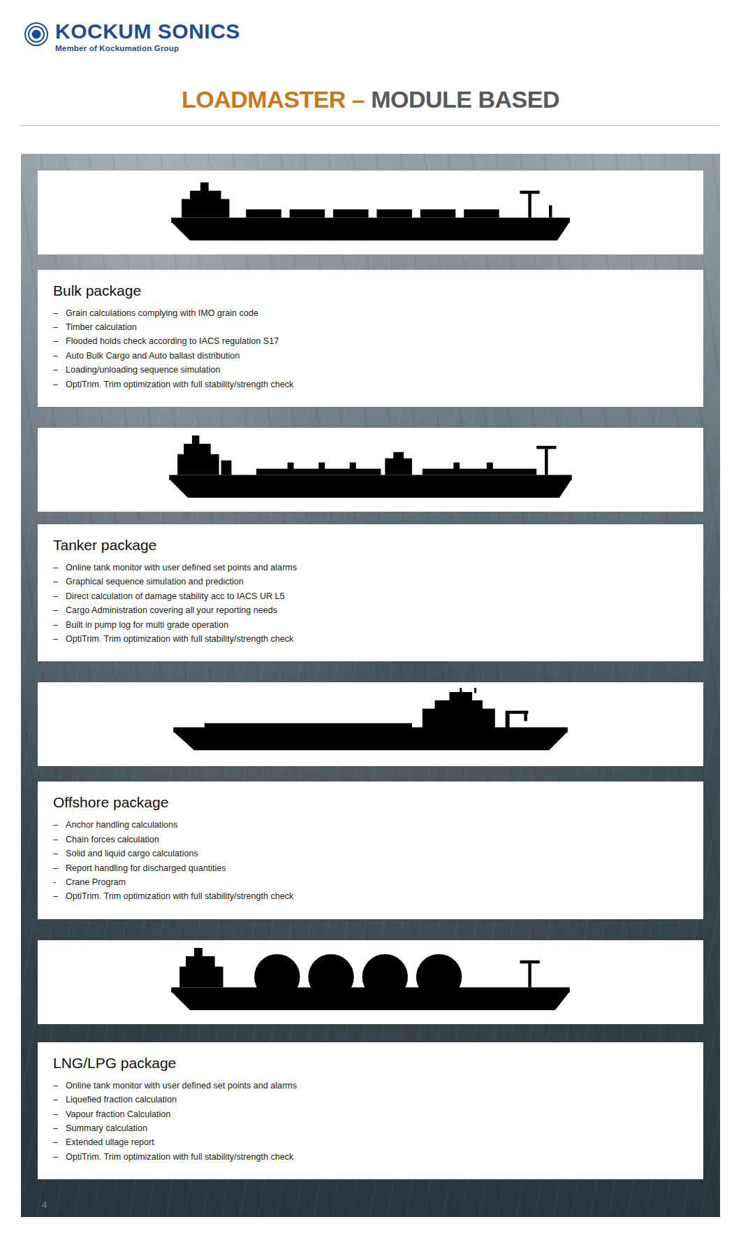KOCKUM SONICS
Member of Kockumation Group
LOADMASTER – MODULE BASED
Bulk package
–Grain calculations complying with IMO grain code
–Timber calculation
–Flooded holds check according to IACS regulation S17
–Auto Bulk Cargo and Auto ballast distribution
–Loading/unloading sequence simulation
–OptiTrim. Trim optimization with full stability/strength check
Tanker package
–Online tank monitor with user defined set points and alarms
–Graphical sequence simulation and prediction
–Direct calculation of damage stability acc to IACS UR L5
–Cargo Administration covering all your reporting needs
–Built in pump log for multi grade operation
–OptiTrim. Trim optimization with full stability/strength check
Offshore package
–Anchor handling calculations
–Chain forces calculation
–Solid and liquid cargo calculations
–Report handling for discharged quantities
-Crane Program
–OptiTrim. Trim optimization with full stability/strength check
LNG/LPG package
–Online tank monitor with user defined set points and alarms
–Liquefied fraction calculation
–Vapour fraction Calculation
–Summary calculation
–Extended ullage report
–OptiTrim. Trim optimization with full stability/strength check
4